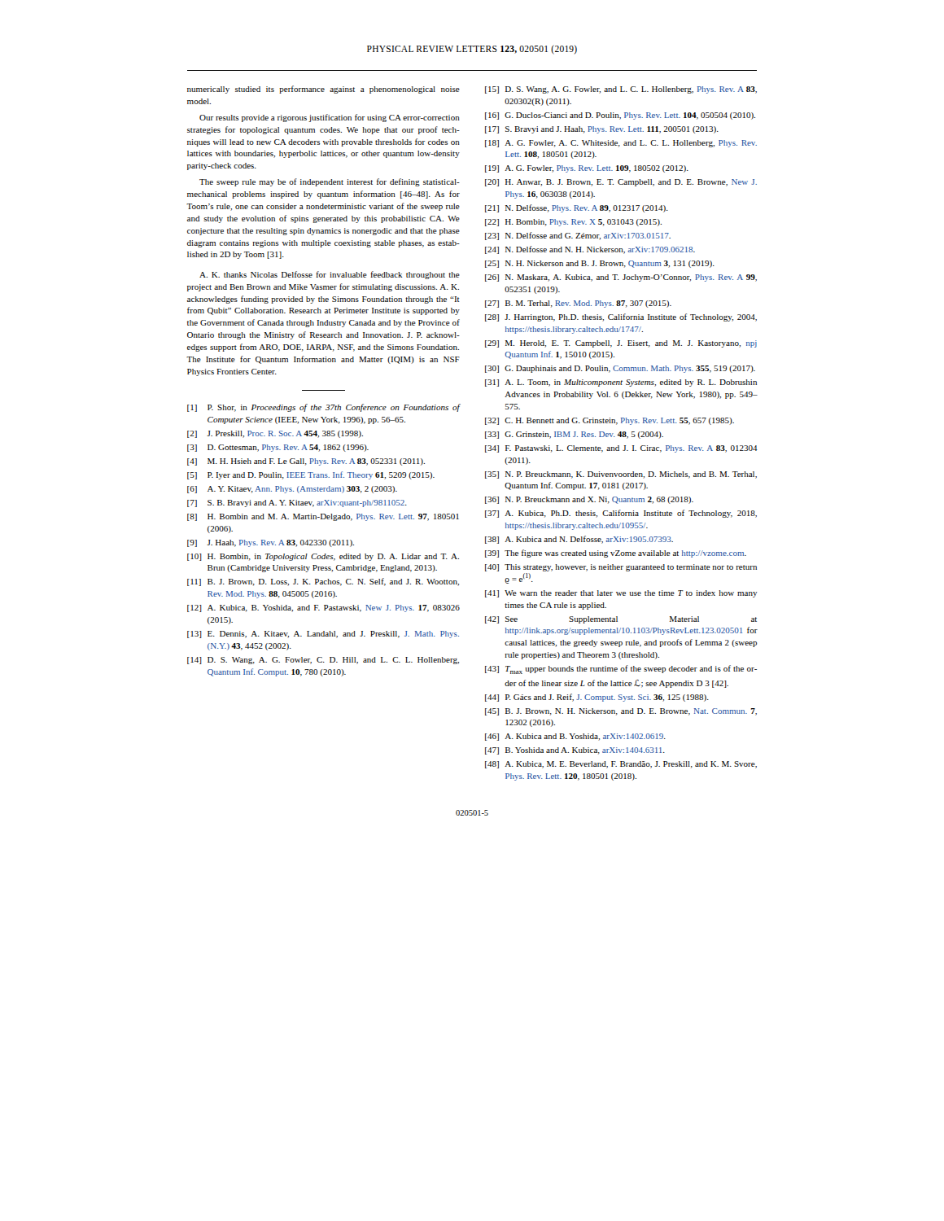PHYSICAL REVIEW LETTERS 123, 020501 (2019)
numerically studied its performance against a phenomenological noise model.
Our results provide a rigorous justification for using CA error-correction strategies for topological quantum codes. We hope that our proof techniques will lead to new CA decoders with provable thresholds for codes on lattices with boundaries, hyperbolic lattices, or other quantum low-density parity-check codes.
The sweep rule may be of independent interest for defining statistical-mechanical problems inspired by quantum information [46–48]. As for Toom’s rule, one can consider a nondeterministic variant of the sweep rule and study the evolution of spins generated by this probabilistic CA. We conjecture that the resulting spin dynamics is nonergodic and that the phase diagram contains regions with multiple coexisting stable phases, as established in 2D by Toom [31].
A. K. thanks Nicolas Delfosse for invaluable feedback throughout the project and Ben Brown and Mike Vasmer for stimulating discussions. A. K. acknowledges funding provided by the Simons Foundation through the “It from Qubit” Collaboration. Research at Perimeter Institute is supported by the Government of Canada through Industry Canada and by the Province of Ontario through the Ministry of Research and Innovation. J. P. acknowledges support from ARO, DOE, IARPA, NSF, and the Simons Foundation. The Institute for Quantum Information and Matter (IQIM) is an NSF Physics Frontiers Center.
P. Shor, in Proceedings of the 37th Conference on Foundations of Computer Science (IEEE, New York, 1996), pp. 56–65.
J. Preskill, Proc. R. Soc. A 454, 385 (1998).
D. Gottesman, Phys. Rev. A 54, 1862 (1996).
M. H. Hsieh and F. Le Gall, Phys. Rev. A 83, 052331 (2011).
P. Iyer and D. Poulin, IEEE Trans. Inf. Theory 61, 5209 (2015).
A. Y. Kitaev, Ann. Phys. (Amsterdam) 303, 2 (2003).
S. B. Bravyi and A. Y. Kitaev, arXiv:quant-ph/9811052.
H. Bombin and M. A. Martin-Delgado, Phys. Rev. Lett. 97, 180501 (2006).
J. Haah, Phys. Rev. A 83, 042330 (2011).
H. Bombin, in Topological Codes, edited by D. A. Lidar and T. A. Brun (Cambridge University Press, Cambridge, England, 2013).
B. J. Brown, D. Loss, J. K. Pachos, C. N. Self, and J. R. Wootton, Rev. Mod. Phys. 88, 045005 (2016).
A. Kubica, B. Yoshida, and F. Pastawski, New J. Phys. 17, 083026 (2015).
E. Dennis, A. Kitaev, A. Landahl, and J. Preskill, J. Math. Phys. (N.Y.) 43, 4452 (2002).
D. S. Wang, A. G. Fowler, C. D. Hill, and L. C. L. Hollenberg, Quantum Inf. Comput. 10, 780 (2010).
D. S. Wang, A. G. Fowler, and L. C. L. Hollenberg, Phys. Rev. A 83, 020302(R) (2011).
G. Duclos-Cianci and D. Poulin, Phys. Rev. Lett. 104, 050504 (2010).
S. Bravyi and J. Haah, Phys. Rev. Lett. 111, 200501 (2013).
A. G. Fowler, A. C. Whiteside, and L. C. L. Hollenberg, Phys. Rev. Lett. 108, 180501 (2012).
A. G. Fowler, Phys. Rev. Lett. 109, 180502 (2012).
H. Anwar, B. J. Brown, E. T. Campbell, and D. E. Browne, New J. Phys. 16, 063038 (2014).
N. Delfosse, Phys. Rev. A 89, 012317 (2014).
H. Bombin, Phys. Rev. X 5, 031043 (2015).
N. Delfosse and G. Zémor, arXiv:1703.01517.
N. Delfosse and N. H. Nickerson, arXiv:1709.06218.
N. H. Nickerson and B. J. Brown, Quantum 3, 131 (2019).
N. Maskara, A. Kubica, and T. Jochym-O’Connor, Phys. Rev. A 99, 052351 (2019).
B. M. Terhal, Rev. Mod. Phys. 87, 307 (2015).
J. Harrington, Ph.D. thesis, California Institute of Technology, 2004, https://thesis.library.caltech.edu/1747/.
M. Herold, E. T. Campbell, J. Eisert, and M. J. Kastoryano, npj Quantum Inf. 1, 15010 (2015).
G. Dauphinais and D. Poulin, Commun. Math. Phys. 355, 519 (2017).
A. L. Toom, in Multicomponent Systems, edited by R. L. Dobrushin Advances in Probability Vol. 6 (Dekker, New York, 1980), pp. 549–575.
C. H. Bennett and G. Grinstein, Phys. Rev. Lett. 55, 657 (1985).
G. Grinstein, IBM J. Res. Dev. 48, 5 (2004).
F. Pastawski, L. Clemente, and J. I. Cirac, Phys. Rev. A 83, 012304 (2011).
N. P. Breuckmann, K. Duivenvoorden, D. Michels, and B. M. Terhal, Quantum Inf. Comput. 17, 0181 (2017).
N. P. Breuckmann and X. Ni, Quantum 2, 68 (2018).
A. Kubica, Ph.D. thesis, California Institute of Technology, 2018, https://thesis.library.caltech.edu/10955/.
A. Kubica and N. Delfosse, arXiv:1905.07393.
The figure was created using vZome available at http://vzome.com.
This strategy, however, is neither guaranteed to terminate nor to return ϱ = e(1).
We warn the reader that later we use the time T to index how many times the CA rule is applied.
See Supplemental Material at http://link.aps.org/supplemental/10.1103/PhysRevLett.123.020501 for causal lattices, the greedy sweep rule, and proofs of Lemma 2 (sweep rule properties) and Theorem 3 (threshold).
Tmax upper bounds the runtime of the sweep decoder and is of the order of the linear size L of the lattice ℒ; see Appendix D 3 [42].
P. Gács and J. Reif, J. Comput. Syst. Sci. 36, 125 (1988).
B. J. Brown, N. H. Nickerson, and D. E. Browne, Nat. Commun. 7, 12302 (2016).
A. Kubica and B. Yoshida, arXiv:1402.0619.
B. Yoshida and A. Kubica, arXiv:1404.6311.
A. Kubica, M. E. Beverland, F. Brandão, J. Preskill, and K. M. Svore, Phys. Rev. Lett. 120, 180501 (2018).
020501-5